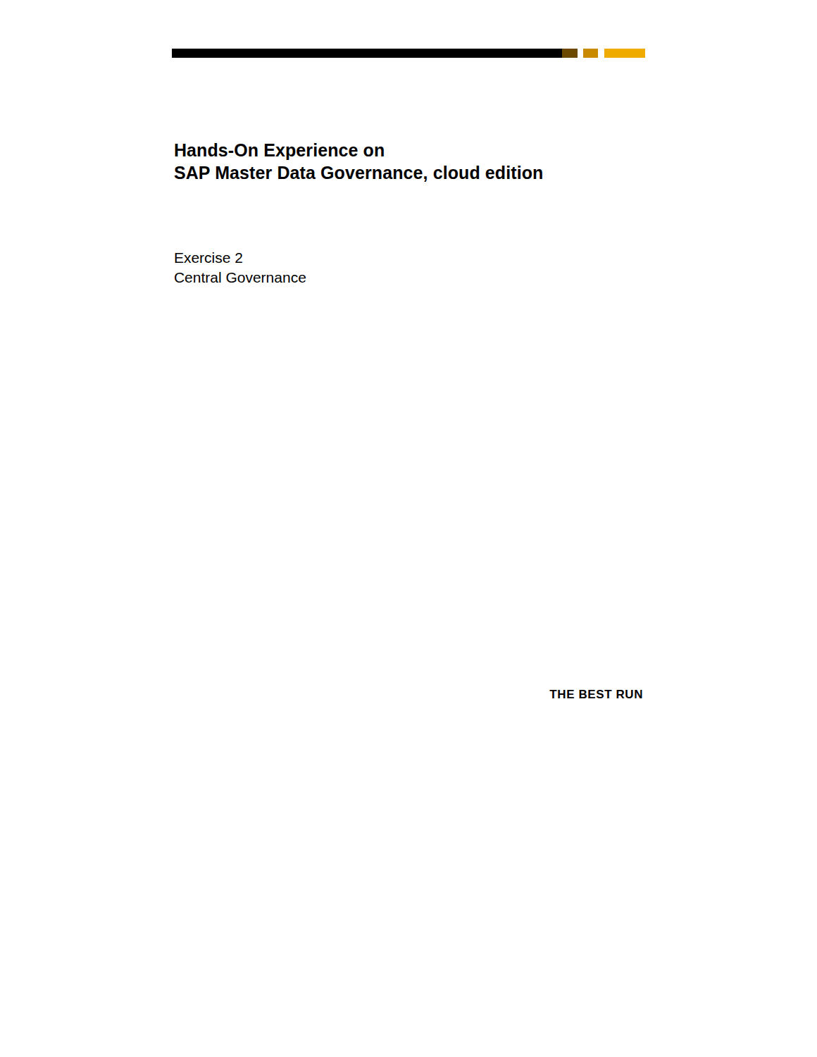Hands-On Experience on
SAP Master Data Governance, cloud edition
Exercise 2
Central Governance
THE BEST RUN